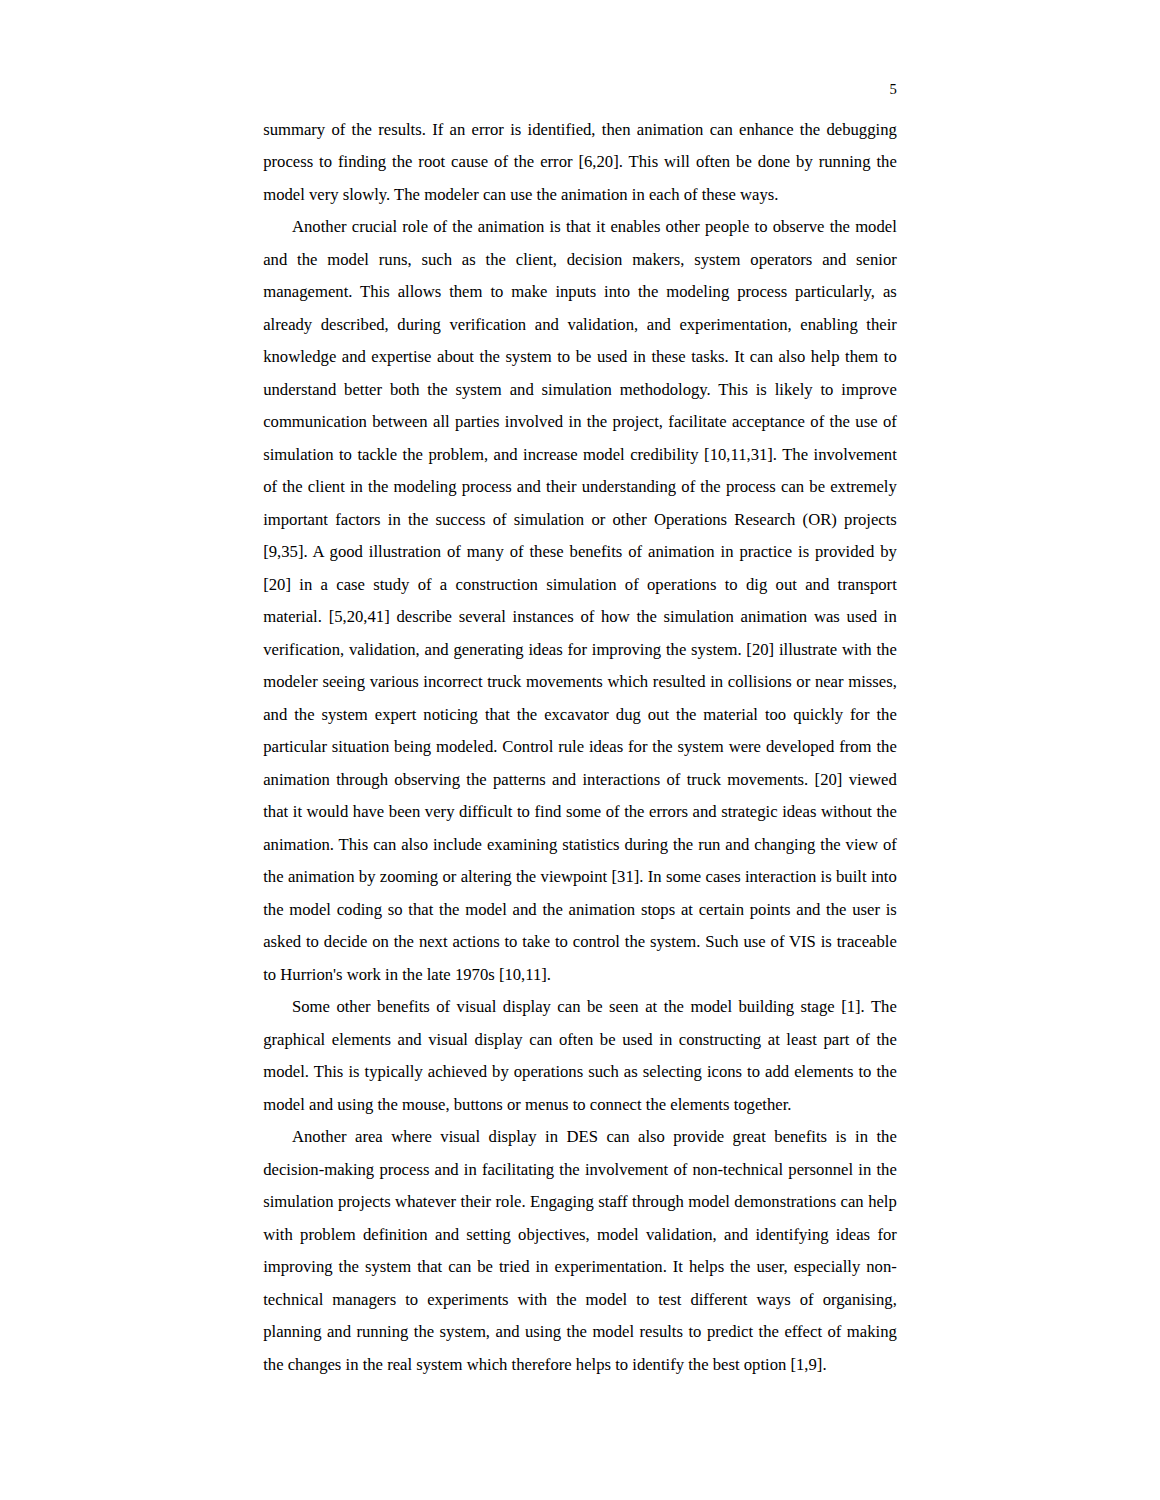5
summary of the results. If an error is identified, then animation can enhance the debugging process to finding the root cause of the error [6,20]. This will often be done by running the model very slowly. The modeler can use the animation in each of these ways.
Another crucial role of the animation is that it enables other people to observe the model and the model runs, such as the client, decision makers, system operators and senior management. This allows them to make inputs into the modeling process particularly, as already described, during verification and validation, and experimentation, enabling their knowledge and expertise about the system to be used in these tasks. It can also help them to understand better both the system and simulation methodology. This is likely to improve communication between all parties involved in the project, facilitate acceptance of the use of simulation to tackle the problem, and increase model credibility [10,11,31]. The involvement of the client in the modeling process and their understanding of the process can be extremely important factors in the success of simulation or other Operations Research (OR) projects [9,35]. A good illustration of many of these benefits of animation in practice is provided by [20] in a case study of a construction simulation of operations to dig out and transport material. [5,20,41] describe several instances of how the simulation animation was used in verification, validation, and generating ideas for improving the system. [20] illustrate with the modeler seeing various incorrect truck movements which resulted in collisions or near misses, and the system expert noticing that the excavator dug out the material too quickly for the particular situation being modeled. Control rule ideas for the system were developed from the animation through observing the patterns and interactions of truck movements. [20] viewed that it would have been very difficult to find some of the errors and strategic ideas without the animation. This can also include examining statistics during the run and changing the view of the animation by zooming or altering the viewpoint [31]. In some cases interaction is built into the model coding so that the model and the animation stops at certain points and the user is asked to decide on the next actions to take to control the system. Such use of VIS is traceable to Hurrion's work in the late 1970s [10,11].
Some other benefits of visual display can be seen at the model building stage [1]. The graphical elements and visual display can often be used in constructing at least part of the model. This is typically achieved by operations such as selecting icons to add elements to the model and using the mouse, buttons or menus to connect the elements together.
Another area where visual display in DES can also provide great benefits is in the decision-making process and in facilitating the involvement of non-technical personnel in the simulation projects whatever their role. Engaging staff through model demonstrations can help with problem definition and setting objectives, model validation, and identifying ideas for improving the system that can be tried in experimentation. It helps the user, especially non-technical managers to experiments with the model to test different ways of organising, planning and running the system, and using the model results to predict the effect of making the changes in the real system which therefore helps to identify the best option [1,9].